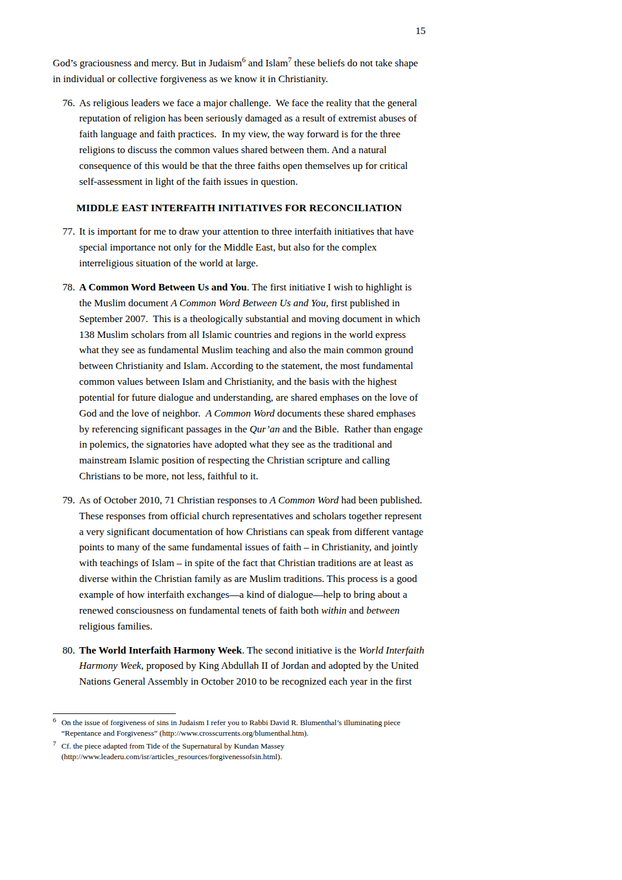15
God’s graciousness and mercy. But in Judaism6 and Islam7 these beliefs do not take shape in individual or collective forgiveness as we know it in Christianity.
76. As religious leaders we face a major challenge. We face the reality that the general reputation of religion has been seriously damaged as a result of extremist abuses of faith language and faith practices. In my view, the way forward is for the three religions to discuss the common values shared between them. And a natural consequence of this would be that the three faiths open themselves up for critical self-assessment in light of the faith issues in question.
MIDDLE EAST INTERFAITH INITIATIVES FOR RECONCILIATION
77. It is important for me to draw your attention to three interfaith initiatives that have special importance not only for the Middle East, but also for the complex interreligious situation of the world at large.
78. A Common Word Between Us and You. The first initiative I wish to highlight is the Muslim document A Common Word Between Us and You, first published in September 2007. This is a theologically substantial and moving document in which 138 Muslim scholars from all Islamic countries and regions in the world express what they see as fundamental Muslim teaching and also the main common ground between Christianity and Islam. According to the statement, the most fundamental common values between Islam and Christianity, and the basis with the highest potential for future dialogue and understanding, are shared emphases on the love of God and the love of neighbor. A Common Word documents these shared emphases by referencing significant passages in the Qur’an and the Bible. Rather than engage in polemics, the signatories have adopted what they see as the traditional and mainstream Islamic position of respecting the Christian scripture and calling Christians to be more, not less, faithful to it.
79. As of October 2010, 71 Christian responses to A Common Word had been published. These responses from official church representatives and scholars together represent a very significant documentation of how Christians can speak from different vantage points to many of the same fundamental issues of faith – in Christianity, and jointly with teachings of Islam – in spite of the fact that Christian traditions are at least as diverse within the Christian family as are Muslim traditions. This process is a good example of how interfaith exchanges—a kind of dialogue—help to bring about a renewed consciousness on fundamental tenets of faith both within and between religious families.
80. The World Interfaith Harmony Week. The second initiative is the World Interfaith Harmony Week, proposed by King Abdullah II of Jordan and adopted by the United Nations General Assembly in October 2010 to be recognized each year in the first
6 On the issue of forgiveness of sins in Judaism I refer you to Rabbi David R. Blumenthal’s illuminating piece “Repentance and Forgiveness” (http://www.crosscurrents.org/blumenthal.htm).
7 Cf. the piece adapted from Tide of the Supernatural by Kundan Massey (http://www.leaderu.com/isr/articles_resources/forgivenessofsin.html).